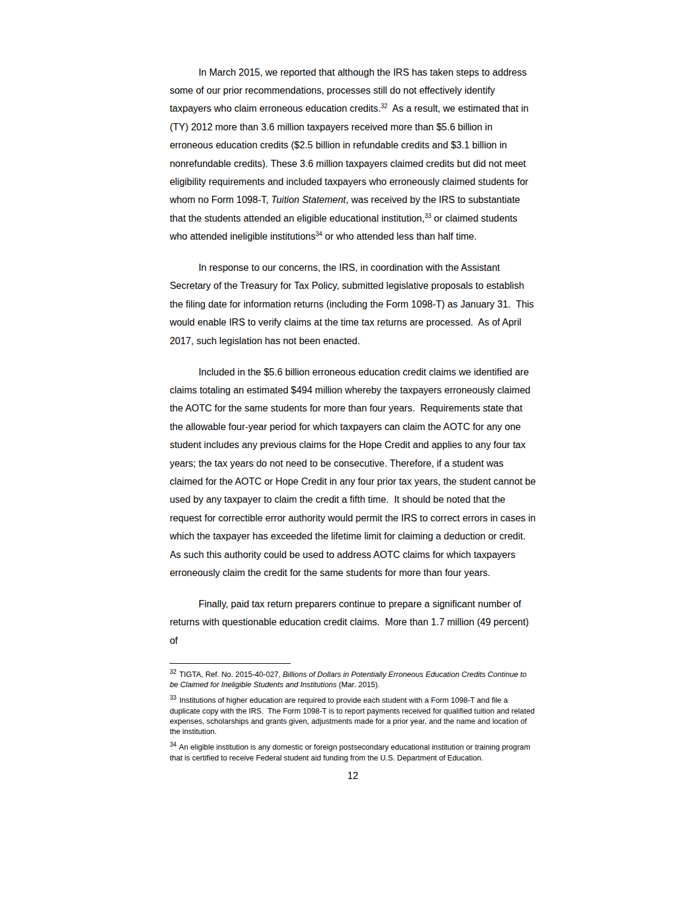In March 2015, we reported that although the IRS has taken steps to address some of our prior recommendations, processes still do not effectively identify taxpayers who claim erroneous education credits.32 As a result, we estimated that in (TY) 2012 more than 3.6 million taxpayers received more than $5.6 billion in erroneous education credits ($2.5 billion in refundable credits and $3.1 billion in nonrefundable credits). These 3.6 million taxpayers claimed credits but did not meet eligibility requirements and included taxpayers who erroneously claimed students for whom no Form 1098-T, Tuition Statement, was received by the IRS to substantiate that the students attended an eligible educational institution,33 or claimed students who attended ineligible institutions34 or who attended less than half time.
In response to our concerns, the IRS, in coordination with the Assistant Secretary of the Treasury for Tax Policy, submitted legislative proposals to establish the filing date for information returns (including the Form 1098-T) as January 31. This would enable IRS to verify claims at the time tax returns are processed. As of April 2017, such legislation has not been enacted.
Included in the $5.6 billion erroneous education credit claims we identified are claims totaling an estimated $494 million whereby the taxpayers erroneously claimed the AOTC for the same students for more than four years. Requirements state that the allowable four-year period for which taxpayers can claim the AOTC for any one student includes any previous claims for the Hope Credit and applies to any four tax years; the tax years do not need to be consecutive. Therefore, if a student was claimed for the AOTC or Hope Credit in any four prior tax years, the student cannot be used by any taxpayer to claim the credit a fifth time. It should be noted that the request for correctible error authority would permit the IRS to correct errors in cases in which the taxpayer has exceeded the lifetime limit for claiming a deduction or credit. As such this authority could be used to address AOTC claims for which taxpayers erroneously claim the credit for the same students for more than four years.
Finally, paid tax return preparers continue to prepare a significant number of returns with questionable education credit claims. More than 1.7 million (49 percent) of
32 TIGTA, Ref. No. 2015-40-027, Billions of Dollars in Potentially Erroneous Education Credits Continue to be Claimed for Ineligible Students and Institutions (Mar. 2015).
33 Institutions of higher education are required to provide each student with a Form 1098-T and file a duplicate copy with the IRS. The Form 1098-T is to report payments received for qualified tuition and related expenses, scholarships and grants given, adjustments made for a prior year, and the name and location of the institution.
34 An eligible institution is any domestic or foreign postsecondary educational institution or training program that is certified to receive Federal student aid funding from the U.S. Department of Education.
12